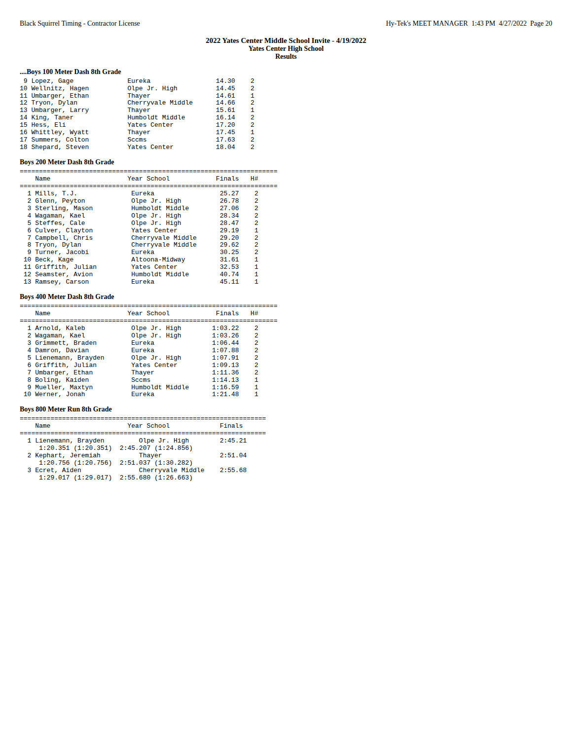Black Squirrel Timing - Contractor License Hy-Tek's MEET MANAGER 1:43 PM 4/27/2022 Page 20
2022 Yates Center Middle School Invite - 4/19/2022
Yates Center High School
Results
....Boys 100 Meter Dash 8th Grade
 9 Lopez, Gage              Eureka                 14.30    2
10 Wellnitz, Hagen          Olpe Jr. High          14.45    2
11 Umbarger, Ethan          Thayer                 14.61    1
12 Tryon, Dylan             Cherryvale Middle      14.66    2
13 Umbarger, Larry          Thayer                 15.61    1
14 King, Taner              Humboldt Middle        16.14    2
15 Hess, Eli                Yates Center           17.20    2
16 Whittley, Wyatt          Thayer                 17.45    1
17 Summers, Colton          Sccms                  17.63    2
18 Shepard, Steven          Yates Center           18.04    2
Boys 200 Meter Dash 8th Grade
===================================================================
    Name                    Year School            Finals   H#
===================================================================
  1 Mills, T.J.              Eureka                 25.27    2
  2 Glenn, Peyton            Olpe Jr. High          26.78    2
  3 Sterling, Mason          Humboldt Middle        27.06    2
  4 Wagaman, Kael            Olpe Jr. High          28.34    2
  5 Steffes, Cale            Olpe Jr. High          28.47    2
  6 Culver, Clayton          Yates Center           29.19    1
  7 Campbell, Chris          Cherryvale Middle      29.20    2
  8 Tryon, Dylan             Cherryvale Middle      29.62    2
  9 Turner, Jacobi           Eureka                 30.25    2
 10 Beck, Kage               Altoona-Midway         31.61    1
 11 Griffith, Julian         Yates Center           32.53    1
 12 Seamster, Avion          Humboldt Middle        40.74    1
 13 Ramsey, Carson           Eureka                 45.11    1
Boys 400 Meter Dash 8th Grade
===================================================================
    Name                    Year School            Finals   H#
===================================================================
  1 Arnold, Kaleb            Olpe Jr. High        1:03.22    2
  2 Wagaman, Kael            Olpe Jr. High        1:03.26    2
  3 Grimmett, Braden         Eureka               1:06.44    2
  4 Damron, Davian           Eureka               1:07.88    2
  5 Lienemann, Brayden       Olpe Jr. High        1:07.91    2
  6 Griffith, Julian         Yates Center         1:09.13    2
  7 Umbarger, Ethan          Thayer               1:11.36    2
  8 Boling, Kaiden           Sccms                1:14.13    1
  9 Mueller, Maxtyn          Humboldt Middle      1:16.59    1
 10 Werner, Jonah            Eureka               1:21.48    1
Boys 800 Meter Run 8th Grade
================================================================
    Name                    Year School             Finals
================================================================
  1 Lienemann, Brayden         Olpe Jr. High        2:45.21
     1:20.351 (1:20.351)  2:45.207 (1:24.856)
  2 Kephart, Jeremiah          Thayer               2:51.04
     1:20.756 (1:20.756)  2:51.037 (1:30.282)
  3 Ecret, Aiden               Cherryvale Middle    2:55.68
     1:29.017 (1:29.017)  2:55.680 (1:26.663)